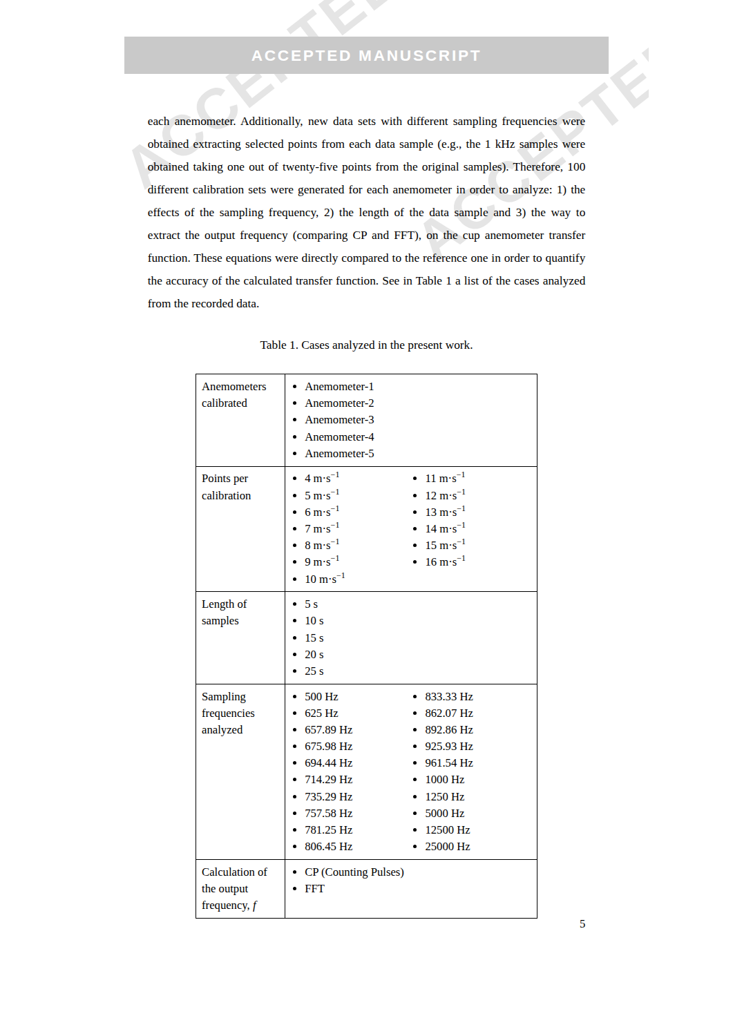ACCEPTED MANUSCRIPT ACCEPTED MANUSCRIPT
ACCEPTED MANUSCRIPT
each anemometer. Additionally, new data sets with different sampling frequencies were obtained extracting selected points from each data sample (e.g., the 1 kHz samples were obtained taking one out of twenty-five points from the original samples). Therefore, 100 different calibration sets were generated for each anemometer in order to analyze: 1) the effects of the sampling frequency, 2) the length of the data sample and 3) the way to extract the output frequency (comparing CP and FFT), on the cup anemometer transfer function. These equations were directly compared to the reference one in order to quantify the accuracy of the calculated transfer function. See in Table 1 a list of the cases analyzed from the recorded data.
Table 1. Cases analyzed in the present work.
| Anemometers calibrated | Anemometer-1 Anemometer-2 Anemometer-3 Anemometer-4 Anemometer-5 |
| Points per calibration | 4 m·s −1 5 m·s −1 6 m·s −1 7 m·s −1 8 m·s −1 9 m·s −1 10 m·s −1 11 m·s −1 12 m·s −1 13 m·s −1 14 m·s −1 15 m·s −1 16 m·s −1 |
| Length of samples | 5 s 10 s 15 s 20 s 25 s |
| Sampling frequencies analyzed | 500 Hz 625 Hz 657.89 Hz 675.98 Hz 694.44 Hz 714.29 Hz 735.29 Hz 757.58 Hz 781.25 Hz 806.45 Hz 833.33 Hz 862.07 Hz 892.86 Hz 925.93 Hz 961.54 Hz 1000 Hz 1250 Hz 5000 Hz 12500 Hz 25000 Hz |
| Calculation of the output frequency, f | CP (Counting Pulses) FFT |
5